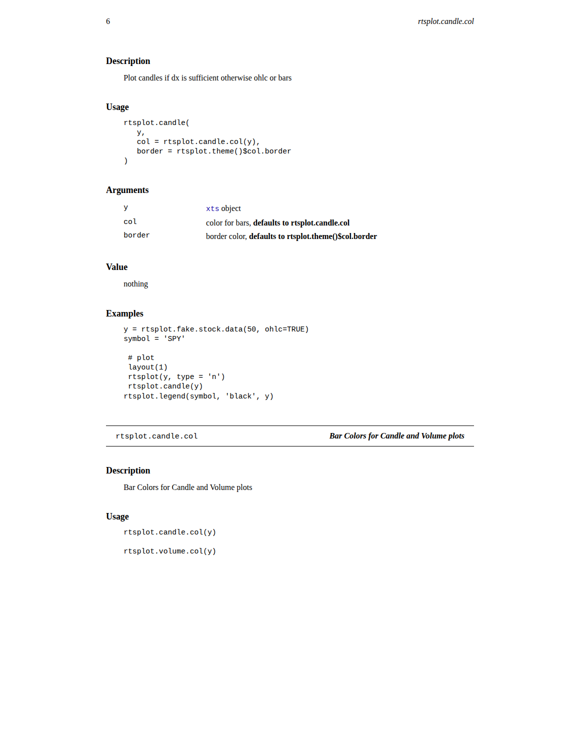6 rtsplot.candle.col
Description
Plot candles if dx is sufficient otherwise ohlc or bars
Usage
rtsplot.candle(
   y,
   col = rtsplot.candle.col(y),
   border = rtsplot.theme()$col.border
)
Arguments
| y | xts object |
| col | color for bars, defaults to rtsplot.candle.col |
| border | border color, defaults to rtsplot.theme()$col.border |
Value
nothing
Examples
y = rtsplot.fake.stock.data(50, ohlc=TRUE)
symbol = 'SPY'

 # plot
 layout(1)
 rtsplot(y, type = 'n')
 rtsplot.candle(y)
rtsplot.legend(symbol, 'black', y)
rtsplot.candle.col Bar Colors for Candle and Volume plots
Description
Bar Colors for Candle and Volume plots
Usage
rtsplot.candle.col(y)

rtsplot.volume.col(y)